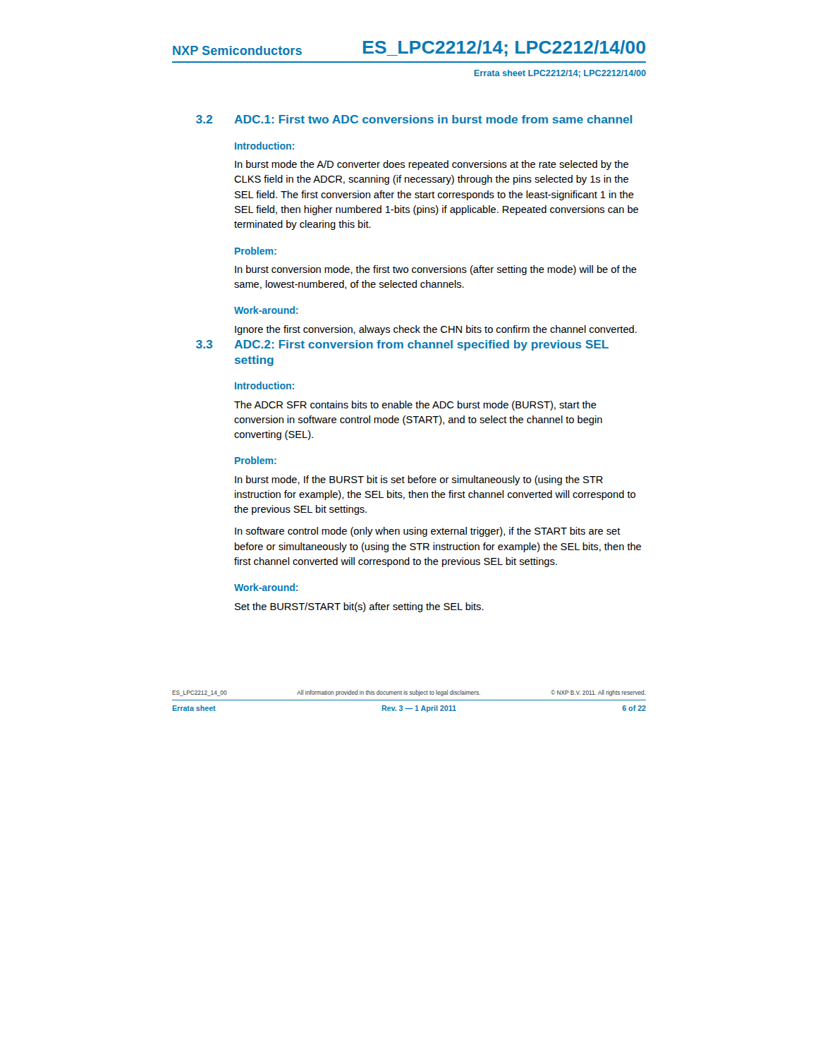NXP Semiconductors
ES_LPC2212/14; LPC2212/14/00
Errata sheet LPC2212/14; LPC2212/14/00
3.2
ADC.1: First two ADC conversions in burst mode from same channel
Introduction:
In burst mode the A/D converter does repeated conversions at the rate selected by the CLKS field in the ADCR, scanning (if necessary) through the pins selected by 1s in the SEL field. The first conversion after the start corresponds to the least-significant 1 in the SEL field, then higher numbered 1-bits (pins) if applicable. Repeated conversions can be terminated by clearing this bit.
Problem:
In burst conversion mode, the first two conversions (after setting the mode) will be of the same, lowest-numbered, of the selected channels.
Work-around:
Ignore the first conversion, always check the CHN bits to confirm the channel converted.
3.3
ADC.2: First conversion from channel specified by previous SEL setting
Introduction:
The ADCR SFR contains bits to enable the ADC burst mode (BURST), start the conversion in software control mode (START), and to select the channel to begin converting (SEL).
Problem:
In burst mode, If the BURST bit is set before or simultaneously to (using the STR instruction for example), the SEL bits, then the first channel converted will correspond to the previous SEL bit settings.
In software control mode (only when using external trigger), if the START bits are set before or simultaneously to (using the STR instruction for example) the SEL bits, then the first channel converted will correspond to the previous SEL bit settings.
Work-around:
Set the BURST/START bit(s) after setting the SEL bits.
ES_LPC2212_14_00
All information provided in this document is subject to legal disclaimers.
© NXP B.V. 2011. All rights reserved.
Errata sheet
Rev. 3 — 1 April 2011
6 of 22